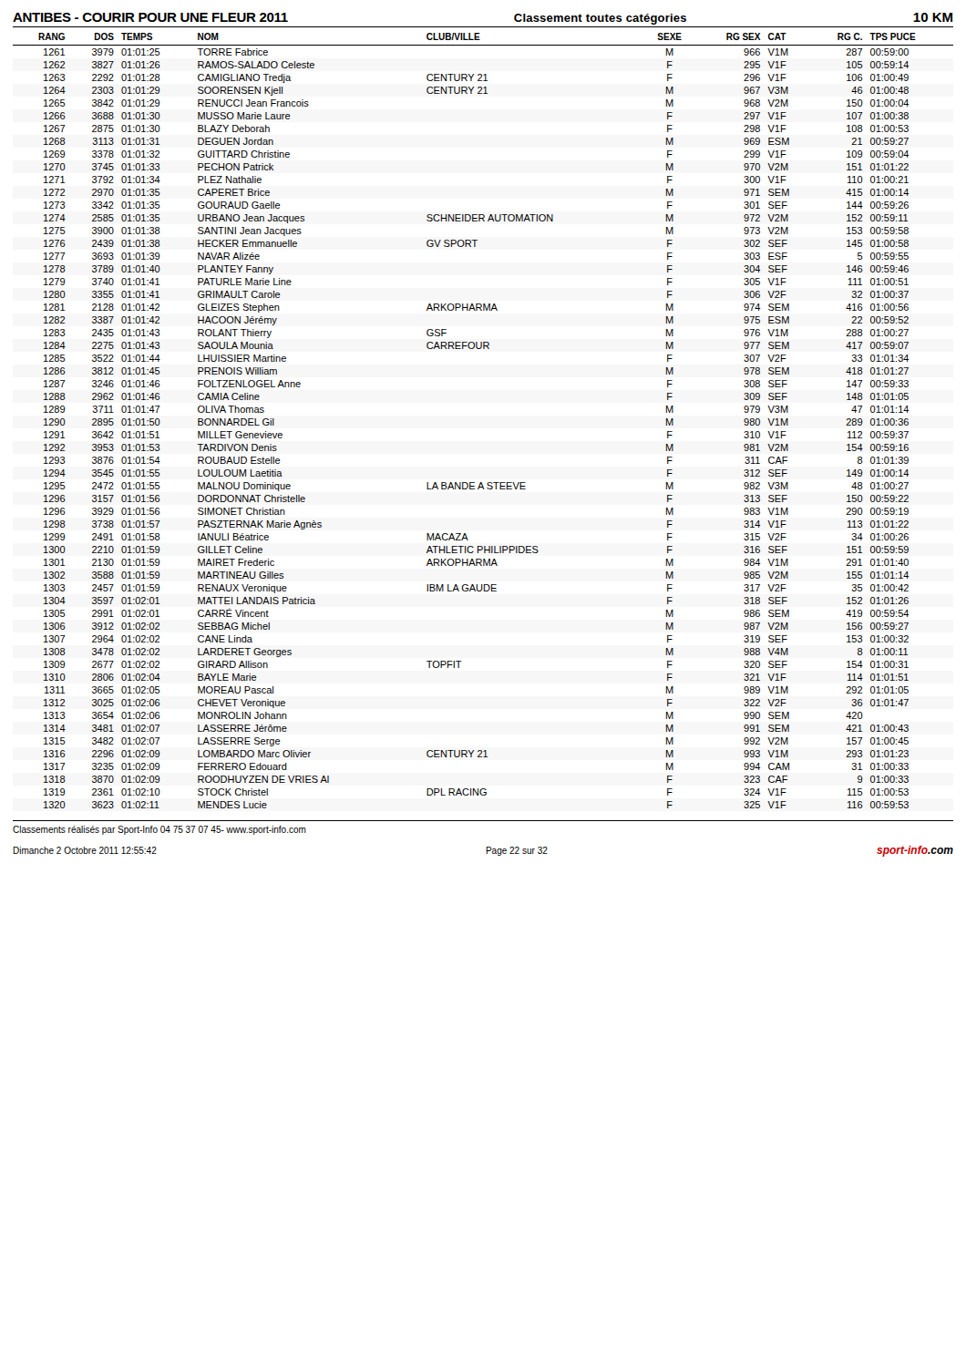ANTIBES - COURIR POUR UNE FLEUR 2011
Classement toutes catégories
10 KM
| RANG | DOS | TEMPS | NOM | CLUB/VILLE | SEXE | RG SEX | CAT | RG C. | TPS PUCE |
| --- | --- | --- | --- | --- | --- | --- | --- | --- | --- |
| 1261 | 3979 | 01:01:25 | TORRE Fabrice | | M | 966 | V1M | 287 | 00:59:00 |
| 1262 | 3827 | 01:01:26 | RAMOS-SALADO Celeste | | F | 295 | V1F | 105 | 00:59:14 |
| 1263 | 2292 | 01:01:28 | CAMIGLIANO Tredja | CENTURY 21 | F | 296 | V1F | 106 | 01:00:49 |
| 1264 | 2303 | 01:01:29 | SOORENSEN Kjell | CENTURY 21 | M | 967 | V3M | 46 | 01:00:48 |
| 1265 | 3842 | 01:01:29 | RENUCCI Jean Francois | | M | 968 | V2M | 150 | 01:00:04 |
| 1266 | 3688 | 01:01:30 | MUSSO Marie Laure | | F | 297 | V1F | 107 | 01:00:38 |
| 1267 | 2875 | 01:01:30 | BLAZY Deborah | | F | 298 | V1F | 108 | 01:00:53 |
| 1268 | 3113 | 01:01:31 | DEGUEN Jordan | | M | 969 | ESM | 21 | 00:59:27 |
| 1269 | 3378 | 01:01:32 | GUITTARD Christine | | F | 299 | V1F | 109 | 00:59:04 |
| 1270 | 3745 | 01:01:33 | PECHON Patrick | | M | 970 | V2M | 151 | 01:01:22 |
| 1271 | 3792 | 01:01:34 | PLEZ Nathalie | | F | 300 | V1F | 110 | 01:00:21 |
| 1272 | 2970 | 01:01:35 | CAPERET Brice | | M | 971 | SEM | 415 | 01:00:14 |
| 1273 | 3342 | 01:01:35 | GOURAUD Gaelle | | F | 301 | SEF | 144 | 00:59:26 |
| 1274 | 2585 | 01:01:35 | URBANO Jean Jacques | SCHNEIDER AUTOMATION | M | 972 | V2M | 152 | 00:59:11 |
| 1275 | 3900 | 01:01:38 | SANTINI Jean Jacques | | M | 973 | V2M | 153 | 00:59:58 |
| 1276 | 2439 | 01:01:38 | HECKER Emmanuelle | GV SPORT | F | 302 | SEF | 145 | 01:00:58 |
| 1277 | 3693 | 01:01:39 | NAVAR Alizée | | F | 303 | ESF | 5 | 00:59:55 |
| 1278 | 3789 | 01:01:40 | PLANTEY Fanny | | F | 304 | SEF | 146 | 00:59:46 |
| 1279 | 3740 | 01:01:41 | PATURLE Marie Line | | F | 305 | V1F | 111 | 01:00:51 |
| 1280 | 3355 | 01:01:41 | GRIMAULT Carole | | F | 306 | V2F | 32 | 01:00:37 |
| 1281 | 2128 | 01:01:42 | GLEIZES Stephen | ARKOPHARMA | M | 974 | SEM | 416 | 01:00:56 |
| 1282 | 3387 | 01:01:42 | HACOON Jérémy | | M | 975 | ESM | 22 | 00:59:52 |
| 1283 | 2435 | 01:01:43 | ROLANT Thierry | GSF | M | 976 | V1M | 288 | 01:00:27 |
| 1284 | 2275 | 01:01:43 | SAOULA Mounia | CARREFOUR | M | 977 | SEM | 417 | 00:59:07 |
| 1285 | 3522 | 01:01:44 | LHUISSIER Martine | | F | 307 | V2F | 33 | 01:01:34 |
| 1286 | 3812 | 01:01:45 | PRENOIS William | | M | 978 | SEM | 418 | 01:01:27 |
| 1287 | 3246 | 01:01:46 | FOLTZENLOGEL Anne | | F | 308 | SEF | 147 | 00:59:33 |
| 1288 | 2962 | 01:01:46 | CAMIA Celine | | F | 309 | SEF | 148 | 01:01:05 |
| 1289 | 3711 | 01:01:47 | OLIVA Thomas | | M | 979 | V3M | 47 | 01:01:14 |
| 1290 | 2895 | 01:01:50 | BONNARDEL Gil | | M | 980 | V1M | 289 | 01:00:36 |
| 1291 | 3642 | 01:01:51 | MILLET Genevieve | | F | 310 | V1F | 112 | 00:59:37 |
| 1292 | 3953 | 01:01:53 | TARDIVON Denis | | M | 981 | V2M | 154 | 00:59:16 |
| 1293 | 3876 | 01:01:54 | ROUBAUD Estelle | | F | 311 | CAF | 8 | 01:01:39 |
| 1294 | 3545 | 01:01:55 | LOULOUM Laetitia | | F | 312 | SEF | 149 | 01:00:14 |
| 1295 | 2472 | 01:01:55 | MALNOU Dominique | LA BANDE A STEEVE | M | 982 | V3M | 48 | 01:00:27 |
| 1296 | 3157 | 01:01:56 | DORDONNAT Christelle | | F | 313 | SEF | 150 | 00:59:22 |
| 1296 | 3929 | 01:01:56 | SIMONET Christian | | M | 983 | V1M | 290 | 00:59:19 |
| 1298 | 3738 | 01:01:57 | PASZTERNAK Marie Agnès | | F | 314 | V1F | 113 | 01:01:22 |
| 1299 | 2491 | 01:01:58 | IANULI Béatrice | MACAZA | F | 315 | V2F | 34 | 01:00:26 |
| 1300 | 2210 | 01:01:59 | GILLET Celine | ATHLETIC PHILIPPIDES | F | 316 | SEF | 151 | 00:59:59 |
| 1301 | 2130 | 01:01:59 | MAIRET Frederic | ARKOPHARMA | M | 984 | V1M | 291 | 01:01:40 |
| 1302 | 3588 | 01:01:59 | MARTINEAU Gilles | | M | 985 | V2M | 155 | 01:01:14 |
| 1303 | 2457 | 01:01:59 | RENAUX Veronique | IBM LA GAUDE | F | 317 | V2F | 35 | 01:00:42 |
| 1304 | 3597 | 01:02:01 | MATTEI LANDAIS Patricia | | F | 318 | SEF | 152 | 01:01:26 |
| 1305 | 2991 | 01:02:01 | CARRÉ Vincent | | M | 986 | SEM | 419 | 00:59:54 |
| 1306 | 3912 | 01:02:02 | SEBBAG Michel | | M | 987 | V2M | 156 | 00:59:27 |
| 1307 | 2964 | 01:02:02 | CANE Linda | | F | 319 | SEF | 153 | 01:00:32 |
| 1308 | 3478 | 01:02:02 | LARDERET Georges | | M | 988 | V4M | 8 | 01:00:11 |
| 1309 | 2677 | 01:02:02 | GIRARD Allison | TOPFIT | F | 320 | SEF | 154 | 01:00:31 |
| 1310 | 2806 | 01:02:04 | BAYLE Marie | | F | 321 | V1F | 114 | 01:01:51 |
| 1311 | 3665 | 01:02:05 | MOREAU Pascal | | M | 989 | V1M | 292 | 01:01:05 |
| 1312 | 3025 | 01:02:06 | CHEVET Veronique | | F | 322 | V2F | 36 | 01:01:47 |
| 1313 | 3654 | 01:02:06 | MONROLIN Johann | | M | 990 | SEM | 420 | |
| 1314 | 3481 | 01:02:07 | LASSERRE Jérôme | | M | 991 | SEM | 421 | 01:00:43 |
| 1315 | 3482 | 01:02:07 | LASSERRE Serge | | M | 992 | V2M | 157 | 01:00:45 |
| 1316 | 2296 | 01:02:09 | LOMBARDO Marc Olivier | CENTURY 21 | M | 993 | V1M | 293 | 01:01:23 |
| 1317 | 3235 | 01:02:09 | FERRERO Edouard | | M | 994 | CAM | 31 | 01:00:33 |
| 1318 | 3870 | 01:02:09 | ROODHUYZEN DE VRIES Al | | F | 323 | CAF | 9 | 01:00:33 |
| 1319 | 2361 | 01:02:10 | STOCK Christel | DPL RACING | F | 324 | V1F | 115 | 01:00:53 |
| 1320 | 3623 | 01:02:11 | MENDES Lucie | | F | 325 | V1F | 116 | 00:59:53 |
Classements réalisés par Sport-Info 04 75 37 07 45- www.sport-info.com
Dimanche 2 Octobre 2011 12:55:42
Page 22 sur 32
sport-info.com